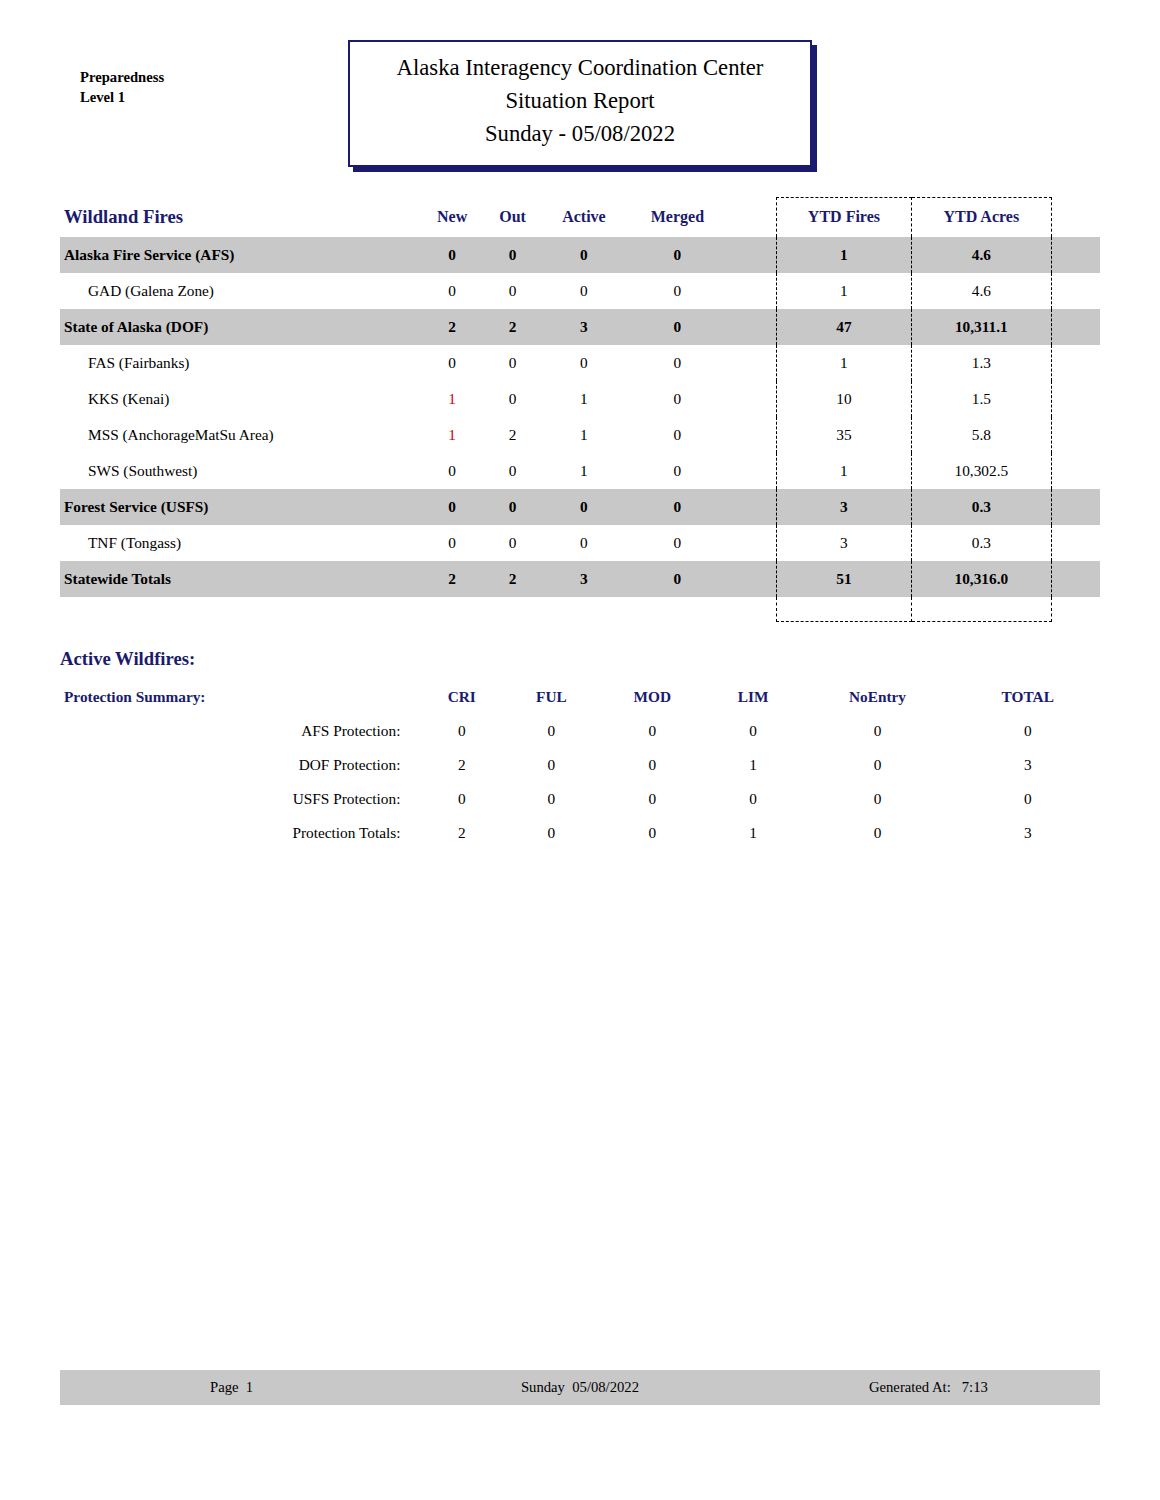Preparedness
Level 1
Alaska Interagency Coordination Center
Situation Report
Sunday - 05/08/2022
| Wildland Fires | New | Out | Active | Merged | | YTD Fires | YTD Acres | |
| --- | --- | --- | --- | --- | --- | --- | --- | --- |
| Alaska Fire Service (AFS) | 0 | 0 | 0 | 0 | | 1 | 4.6 | |
| GAD (Galena Zone) | 0 | 0 | 0 | 0 | | 1 | 4.6 | |
| State of Alaska (DOF) | 2 | 2 | 3 | 0 | | 47 | 10,311.1 | |
| FAS (Fairbanks) | 0 | 0 | 0 | 0 | | 1 | 1.3 | |
| KKS (Kenai) | 1 | 0 | 1 | 0 | | 10 | 1.5 | |
| MSS (AnchorageMatSu Area) | 1 | 2 | 1 | 0 | | 35 | 5.8 | |
| SWS (Southwest) | 0 | 0 | 1 | 0 | | 1 | 10,302.5 | |
| Forest Service (USFS) | 0 | 0 | 0 | 0 | | 3 | 0.3 | |
| TNF (Tongass) | 0 | 0 | 0 | 0 | | 3 | 0.3 | |
| Statewide Totals | 2 | 2 | 3 | 0 | | 51 | 10,316.0 | |
Active Wildfires:
| Protection Summary: | CRI | FUL | MOD | LIM | NoEntry | TOTAL |
| --- | --- | --- | --- | --- | --- | --- |
| AFS Protection: | 0 | 0 | 0 | 0 | 0 | 0 |
| DOF Protection: | 2 | 0 | 0 | 1 | 0 | 3 |
| USFS Protection: | 0 | 0 | 0 | 0 | 0 | 0 |
| Protection Totals: | 2 | 0 | 0 | 1 | 0 | 3 |
| Page 1 | Sunday 05/08/2022 | Generated At: 7:13 |